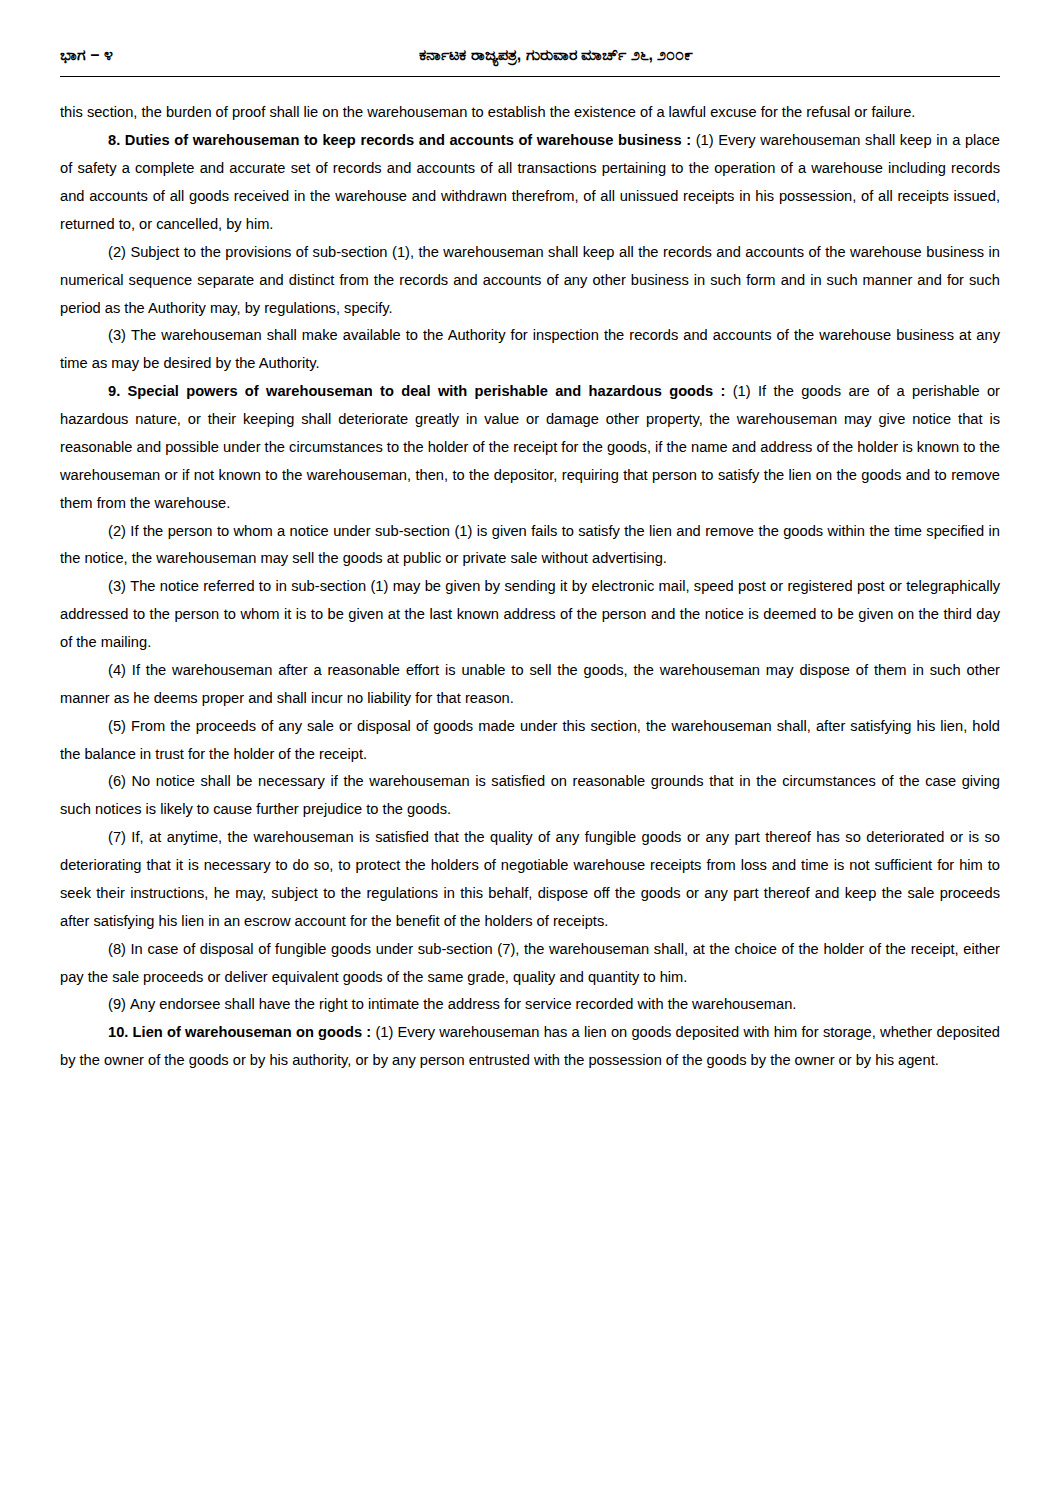ಭಾಗ – ೪
ಕರ್ನಾಟಕ ರಾಜ್ಯಪತ್ರ, ಗುರುವಾರ ಮಾರ್ಚ್ ೨೬, ೨೦೦೯
this section, the burden of proof shall lie on the warehouseman to establish the existence of a lawful excuse for the refusal or failure.
8. Duties of warehouseman to keep records and accounts of warehouse business : (1) Every warehouseman shall keep in a place of safety a complete and accurate set of records and accounts of all transactions pertaining to the operation of a warehouse including records and accounts of all goods received in the warehouse and withdrawn therefrom, of all unissued receipts in his possession, of all receipts issued, returned to, or cancelled, by him.
(2) Subject to the provisions of sub-section (1), the warehouseman shall keep all the records and accounts of the warehouse business in numerical sequence separate and distinct from the records and accounts of any other business in such form and in such manner and for such period as the Authority may, by regulations, specify.
(3) The warehouseman shall make available to the Authority for inspection the records and accounts of the warehouse business at any time as may be desired by the Authority.
9. Special powers of warehouseman to deal with perishable and hazardous goods : (1) If the goods are of a perishable or hazardous nature, or their keeping shall deteriorate greatly in value or damage other property, the warehouseman may give notice that is reasonable and possible under the circumstances to the holder of the receipt for the goods, if the name and address of the holder is known to the warehouseman or if not known to the warehouseman, then, to the depositor, requiring that person to satisfy the lien on the goods and to remove them from the warehouse.
(2) If the person to whom a notice under sub-section (1) is given fails to satisfy the lien and remove the goods within the time specified in the notice, the warehouseman may sell the goods at public or private sale without advertising.
(3) The notice referred to in sub-section (1) may be given by sending it by electronic mail, speed post or registered post or telegraphically addressed to the person to whom it is to be given at the last known address of the person and the notice is deemed to be given on the third day of the mailing.
(4) If the warehouseman after a reasonable effort is unable to sell the goods, the warehouseman may dispose of them in such other manner as he deems proper and shall incur no liability for that reason.
(5) From the proceeds of any sale or disposal of goods made under this section, the warehouseman shall, after satisfying his lien, hold the balance in trust for the holder of the receipt.
(6) No notice shall be necessary if the warehouseman is satisfied on reasonable grounds that in the circumstances of the case giving such notices is likely to cause further prejudice to the goods.
(7) If, at anytime, the warehouseman is satisfied that the quality of any fungible goods or any part thereof has so deteriorated or is so deteriorating that it is necessary to do so, to protect the holders of negotiable warehouse receipts from loss and time is not sufficient for him to seek their instructions, he may, subject to the regulations in this behalf, dispose off the goods or any part thereof and keep the sale proceeds after satisfying his lien in an escrow account for the benefit of the holders of receipts.
(8) In case of disposal of fungible goods under sub-section (7), the warehouseman shall, at the choice of the holder of the receipt, either pay the sale proceeds or deliver equivalent goods of the same grade, quality and quantity to him.
(9) Any endorsee shall have the right to intimate the address for service recorded with the warehouseman.
10. Lien of warehouseman on goods : (1) Every warehouseman has a lien on goods deposited with him for storage, whether deposited by the owner of the goods or by his authority, or by any person entrusted with the possession of the goods by the owner or by his agent.